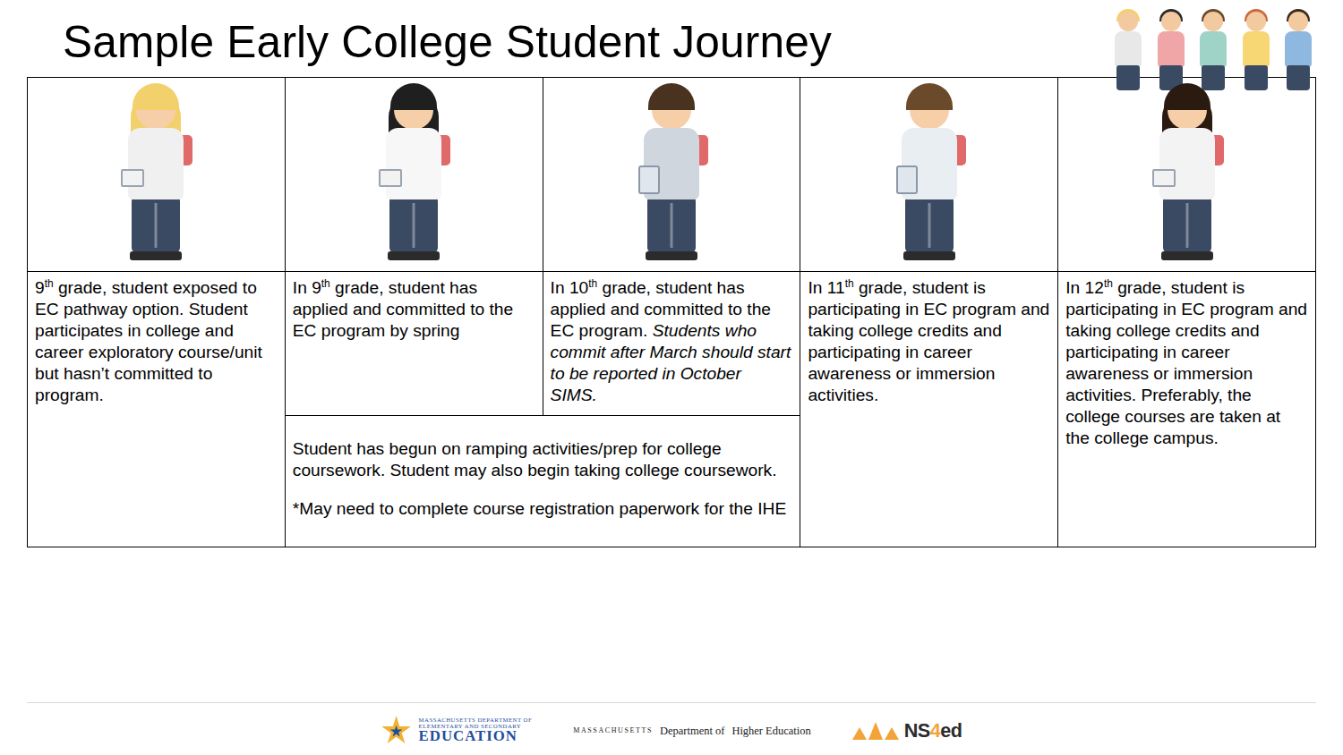Sample Early College Student Journey
| 9 th grade, student exposed to EC pathway option. Student participates in college and career exploratory course/unit but hasn’t committed to program. | In 9 th grade, student has applied and committed to the EC program by spring | In 10 th grade, student has applied and committed to the EC program. Students who commit after March should start to be reported in October SIMS. | In 11 th grade, student is participating in EC program and taking college credits and participating in career awareness or immersion activities. | In 12 th grade, student is participating in EC program and taking college credits and participating in career awareness or immersion activities. Preferably, the college courses are taken at the college campus. |
| Student has begun on ramping activities/prep for college coursework. Student may also begin taking college coursework. *May need to complete course registration paperwork for the IHE |
Massachusetts Department of Elementary and Secondary Education
Massachusetts
Department of
Higher Education
NS4ed